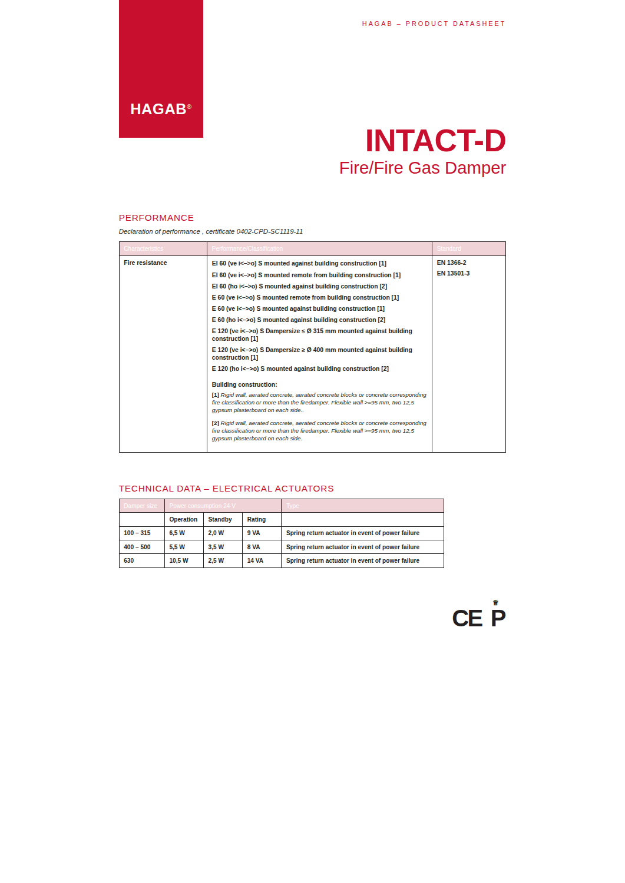HAGAB®
HAGAB – Product Datasheet
INTACT-D
Fire/Fire Gas Damper
Performance
Declaration of performance , certificate 0402-CPD-SC1119-11
| Characteristics | Performance/Classification | Standard |
| --- | --- | --- |
| Fire resistance | EI 60 (ve i<–>o) S mounted against building construction [1] EI 60 (ve i<–>o) S mounted remote from building construction [1] EI 60 (ho i<–>o) S mounted against building construction [2] E 60 (ve i<–>o) S mounted remote from building construction [1] E 60 (ve i<–>o) S mounted against building construction [1] E 60 (ho i<–>o) S mounted against building construction [2] E 120 (ve i<–>o) S Dampersize ≤ Ø 315 mm mounted against building construction [1] E 120 (ve i<–>o) S Dampersize ≥ Ø 400 mm mounted against building construction [1] E 120 (ho i<–>o) S mounted against building construction [2] Building construction: [1] Rigid wall, aerated concrete, aerated concrete blocks or concrete corresponding fire classification or more than the firedamper. Flexible wall >=95 mm, two 12,5 gypsum plasterboard on each side.. [2] Rigid wall, aerated concrete, aerated concrete blocks or concrete corresponding fire classification or more than the firedamper. Flexible wall >=95 mm, two 12,5 gypsum plasterboard on each side. | EN 1366-2 EN 13501-3 |
Technical data – Electrical actuators
| Damper size | Power consumption 24 V | Type |
| --- | --- | --- |
| | Operation | Standby | Rating | |
| 100 – 315 | 6,5 W | 2,0 W | 9 VA | Spring return actuator in event of power failure |
| 400 – 500 | 5,5 W | 3,5 W | 8 VA | Spring return actuator in event of power failure |
| 630 | 10,5 W | 2,5 W | 14 VA | Spring return actuator in event of power failure |
CE
♕P